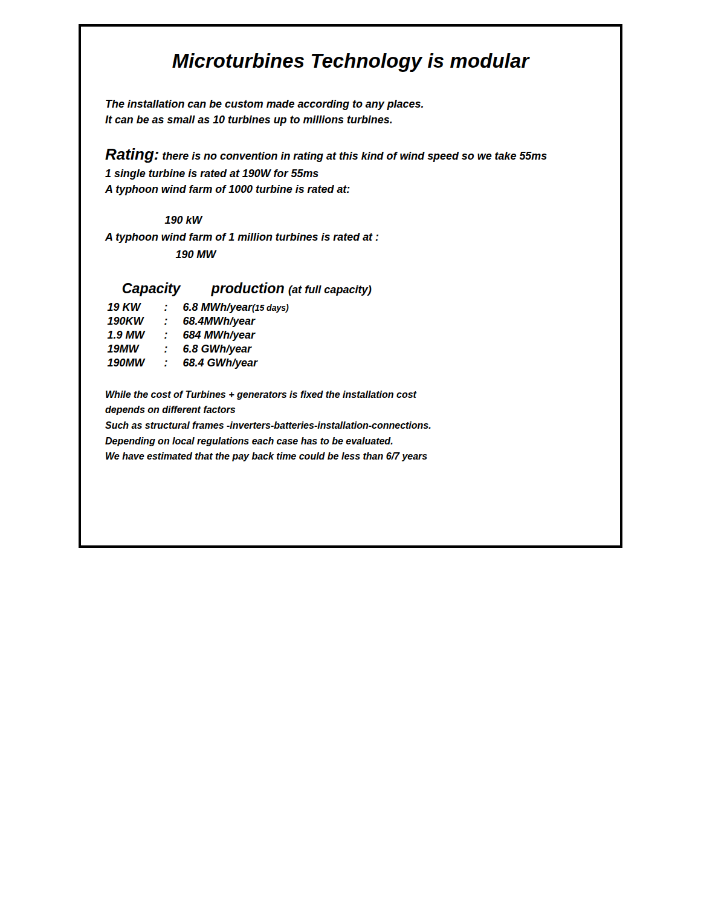Microturbines Technology is modular
The installation can be custom made according to any places.
It can be as small as 10 turbines up to millions turbines.
Rating: there is no convention in rating at this kind of wind speed so we take 55ms
1 single turbine is rated at 190W for 55ms
A typhoon wind farm of 1000 turbine is rated at:
190 kW
A typhoon wind farm of 1 million turbines is rated at :
190 MW
Capacity production (at full capacity)
| 19 KW | : | 6.8 MWh/year (15 days) |
| 190KW | : | 68.4MWh/year |
| 1.9 MW | : | 684 MWh/year |
| 19MW | : | 6.8 GWh/year |
| 190MW | : | 68.4 GWh/year |
While the cost of Turbines + generators is fixed the installation cost
depends on different factors
Such as structural frames -inverters-batteries-installation-connections.
Depending on local regulations each case has to be evaluated.
We have estimated that the pay back time could be less than 6/7 years